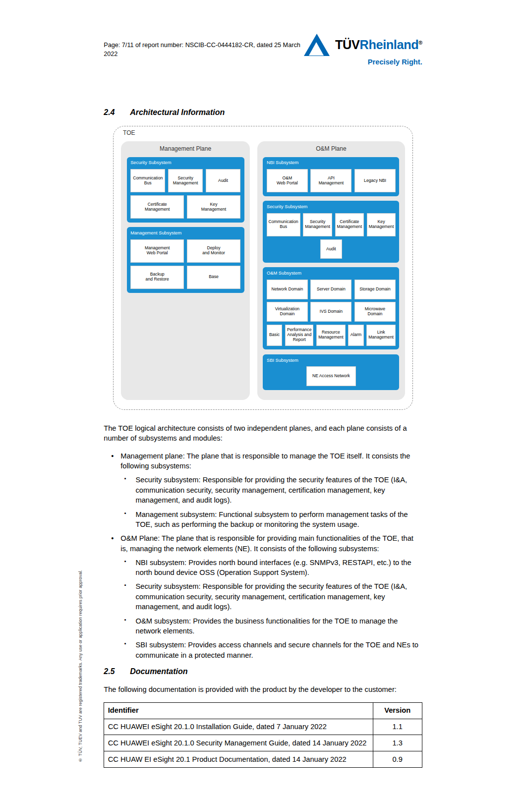® TÜV, TUEV and TUV are registered trademarks. Any use or application requires prior approval.
Page: 7/11 of report number: NSCIB-CC-0444182-CR, dated 25 March 2022
TÜV Rheinland®
Precisely Right.
2.4 Architectural Information
TOE
Management Plane
Security Subsystem
Communication
Bus
Security
Management
Audit
Certificate
Management
Key
Management
Management Subsystem
Management
Web Portal
Deploy
and Monitor
Backup
and Restore
Base
O&M Plane
NBI Subsystem
O&M
Web Portal
API
Management
Legacy NBI
Security Subsystem
Communication
Bus
Security
Management
Certificate
Management
Key
Management
Audit
O&M Subsystem
Network Domain
Server Domain
Storage Domain
Virtualization
Domain
IVS Domain
Microwave
Domain
Basic
Performance
Analysis and Report
Resource
Management
Alarm
Link
Management
SBI Subsystem
NE Access Network
The TOE logical architecture consists of two independent planes, and each plane consists of a number of subsystems and modules:
Management plane: The plane that is responsible to manage the TOE itself. It consists the following subsystems:
Security subsystem: Responsible for providing the security features of the TOE (I&A, communication security, security management, certification management, key management, and audit logs).
Management subsystem: Functional subsystem to perform management tasks of the TOE, such as performing the backup or monitoring the system usage.
O&M Plane: The plane that is responsible for providing main functionalities of the TOE, that is, managing the network elements (NE). It consists of the following subsystems:
NBI subsystem: Provides north bound interfaces (e.g. SNMPv3, RESTAPI, etc.) to the north bound device OSS (Operation Support System).
Security subsystem: Responsible for providing the security features of the TOE (I&A, communication security, security management, certification management, key management, and audit logs).
O&M subsystem: Provides the business functionalities for the TOE to manage the network elements.
SBI subsystem: Provides access channels and secure channels for the TOE and NEs to communicate in a protected manner.
2.5 Documentation
The following documentation is provided with the product by the developer to the customer:
| Identifier | Version |
| --- | --- |
| CC HUAWEI eSight 20.1.0 Installation Guide, dated 7 January 2022 | 1.1 |
| CC HUAWEI eSight 20.1.0 Security Management Guide, dated 14 January 2022 | 1.3 |
| CC HUAW EI eSight 20.1 Product Documentation, dated 14 January 2022 | 0.9 |